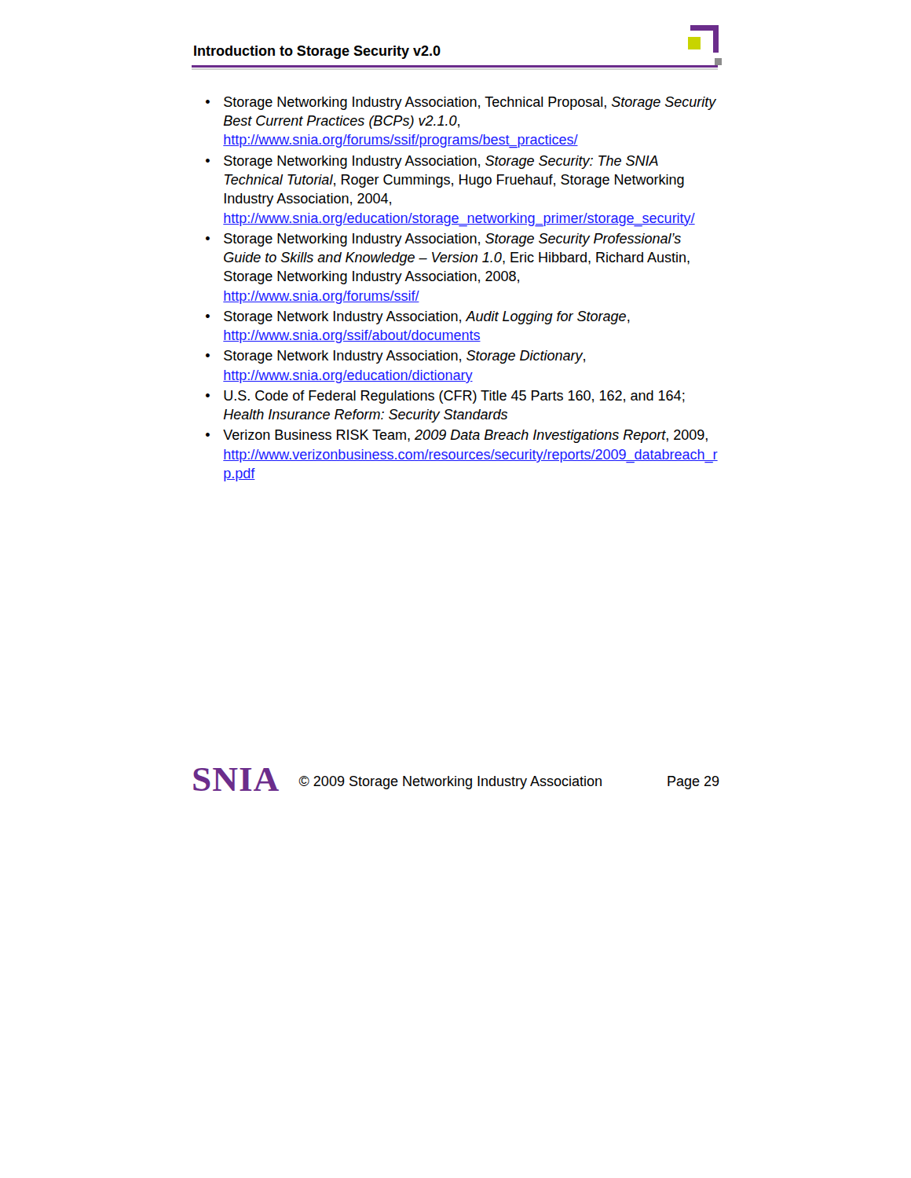Introduction to Storage Security v2.0
Storage Networking Industry Association, Technical Proposal, Storage Security Best Current Practices (BCPs) v2.1.0,
http://www.snia.org/forums/ssif/programs/best_practices/
Storage Networking Industry Association, Storage Security: The SNIA Technical Tutorial, Roger Cummings, Hugo Fruehauf, Storage Networking Industry Association, 2004,
http://www.snia.org/education/storage_networking_primer/storage_security/
Storage Networking Industry Association, Storage Security Professional’s Guide to Skills and Knowledge – Version 1.0, Eric Hibbard, Richard Austin, Storage Networking Industry Association, 2008,
http://www.snia.org/forums/ssif/
Storage Network Industry Association, Audit Logging for Storage,
http://www.snia.org/ssif/about/documents
Storage Network Industry Association, Storage Dictionary,
http://www.snia.org/education/dictionary
U.S. Code of Federal Regulations (CFR) Title 45 Parts 160, 162, and 164; Health Insurance Reform: Security Standards
Verizon Business RISK Team, 2009 Data Breach Investigations Report, 2009,
http://www.verizonbusiness.com/resources/security/reports/2009_databreach_rp.pdf
SNIA
© 2009 Storage Networking Industry Association
Page 29